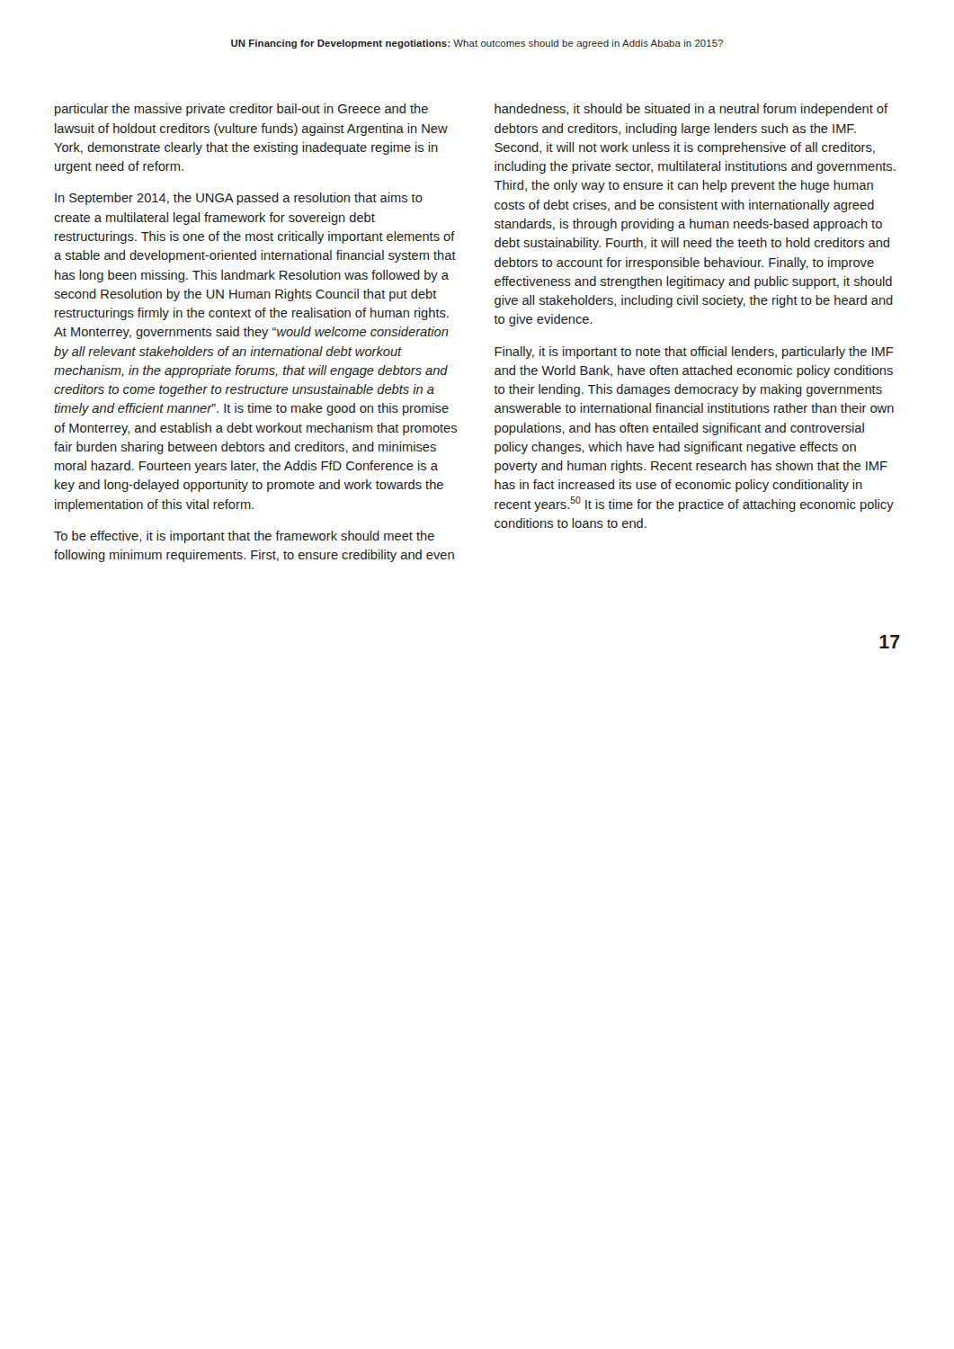UN Financing for Development negotiations: What outcomes should be agreed in Addis Ababa in 2015?
particular the massive private creditor bail-out in Greece and the lawsuit of holdout creditors (vulture funds) against Argentina in New York, demonstrate clearly that the existing inadequate regime is in urgent need of reform.
In September 2014, the UNGA passed a resolution that aims to create a multilateral legal framework for sovereign debt restructurings. This is one of the most critically important elements of a stable and development-oriented international financial system that has long been missing. This landmark Resolution was followed by a second Resolution by the UN Human Rights Council that put debt restructurings firmly in the context of the realisation of human rights. At Monterrey, governments said they “would welcome consideration by all relevant stakeholders of an international debt workout mechanism, in the appropriate forums, that will engage debtors and creditors to come together to restructure unsustainable debts in a timely and efficient manner”. It is time to make good on this promise of Monterrey, and establish a debt workout mechanism that promotes fair burden sharing between debtors and creditors, and minimises moral hazard. Fourteen years later, the Addis FfD Conference is a key and long-delayed opportunity to promote and work towards the implementation of this vital reform.
To be effective, it is important that the framework should meet the following minimum requirements. First, to ensure credibility and even handedness, it should be situated in a neutral forum independent of debtors and creditors, including large lenders such as the IMF. Second, it will not work unless it is comprehensive of all creditors, including the private sector, multilateral institutions and governments. Third, the only way to ensure it can help prevent the huge human costs of debt crises, and be consistent with internationally agreed standards, is through providing a human needs-based approach to debt sustainability. Fourth, it will need the teeth to hold creditors and debtors to account for irresponsible behaviour. Finally, to improve effectiveness and strengthen legitimacy and public support, it should give all stakeholders, including civil society, the right to be heard and to give evidence.
Finally, it is important to note that official lenders, particularly the IMF and the World Bank, have often attached economic policy conditions to their lending. This damages democracy by making governments answerable to international financial institutions rather than their own populations, and has often entailed significant and controversial policy changes, which have had significant negative effects on poverty and human rights. Recent research has shown that the IMF has in fact increased its use of economic policy conditionality in recent years.50 It is time for the practice of attaching economic policy conditions to loans to end.
17